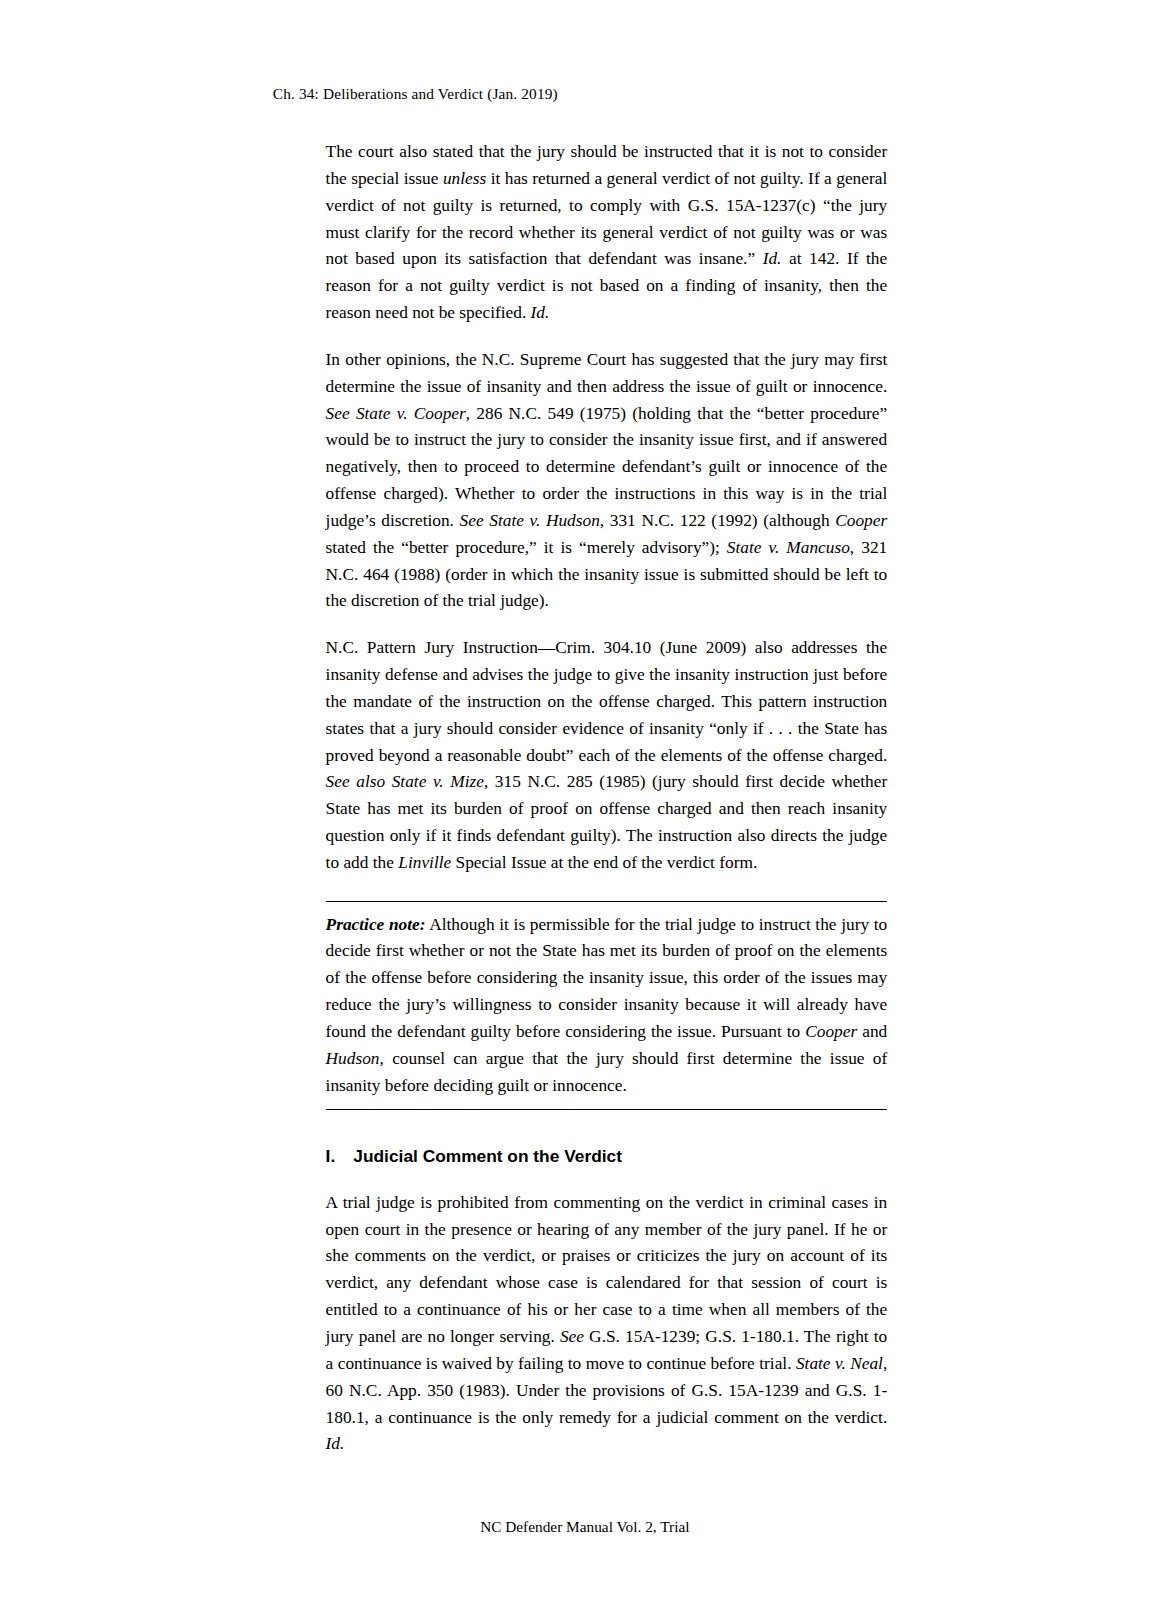Ch. 34: Deliberations and Verdict (Jan. 2019)
The court also stated that the jury should be instructed that it is not to consider the special issue unless it has returned a general verdict of not guilty. If a general verdict of not guilty is returned, to comply with G.S. 15A-1237(c) “the jury must clarify for the record whether its general verdict of not guilty was or was not based upon its satisfaction that defendant was insane.” Id. at 142. If the reason for a not guilty verdict is not based on a finding of insanity, then the reason need not be specified. Id.
In other opinions, the N.C. Supreme Court has suggested that the jury may first determine the issue of insanity and then address the issue of guilt or innocence. See State v. Cooper, 286 N.C. 549 (1975) (holding that the “better procedure” would be to instruct the jury to consider the insanity issue first, and if answered negatively, then to proceed to determine defendant’s guilt or innocence of the offense charged). Whether to order the instructions in this way is in the trial judge’s discretion. See State v. Hudson, 331 N.C. 122 (1992) (although Cooper stated the “better procedure,” it is “merely advisory”); State v. Mancuso, 321 N.C. 464 (1988) (order in which the insanity issue is submitted should be left to the discretion of the trial judge).
N.C. Pattern Jury Instruction—Crim. 304.10 (June 2009) also addresses the insanity defense and advises the judge to give the insanity instruction just before the mandate of the instruction on the offense charged. This pattern instruction states that a jury should consider evidence of insanity “only if . . . the State has proved beyond a reasonable doubt” each of the elements of the offense charged. See also State v. Mize, 315 N.C. 285 (1985) (jury should first decide whether State has met its burden of proof on offense charged and then reach insanity question only if it finds defendant guilty). The instruction also directs the judge to add the Linville Special Issue at the end of the verdict form.
Practice note: Although it is permissible for the trial judge to instruct the jury to decide first whether or not the State has met its burden of proof on the elements of the offense before considering the insanity issue, this order of the issues may reduce the jury’s willingness to consider insanity because it will already have found the defendant guilty before considering the issue. Pursuant to Cooper and Hudson, counsel can argue that the jury should first determine the issue of insanity before deciding guilt or innocence.
I. Judicial Comment on the Verdict
A trial judge is prohibited from commenting on the verdict in criminal cases in open court in the presence or hearing of any member of the jury panel. If he or she comments on the verdict, or praises or criticizes the jury on account of its verdict, any defendant whose case is calendared for that session of court is entitled to a continuance of his or her case to a time when all members of the jury panel are no longer serving. See G.S. 15A-1239; G.S. 1-180.1. The right to a continuance is waived by failing to move to continue before trial. State v. Neal, 60 N.C. App. 350 (1983). Under the provisions of G.S. 15A-1239 and G.S. 1-180.1, a continuance is the only remedy for a judicial comment on the verdict. Id.
NC Defender Manual Vol. 2, Trial